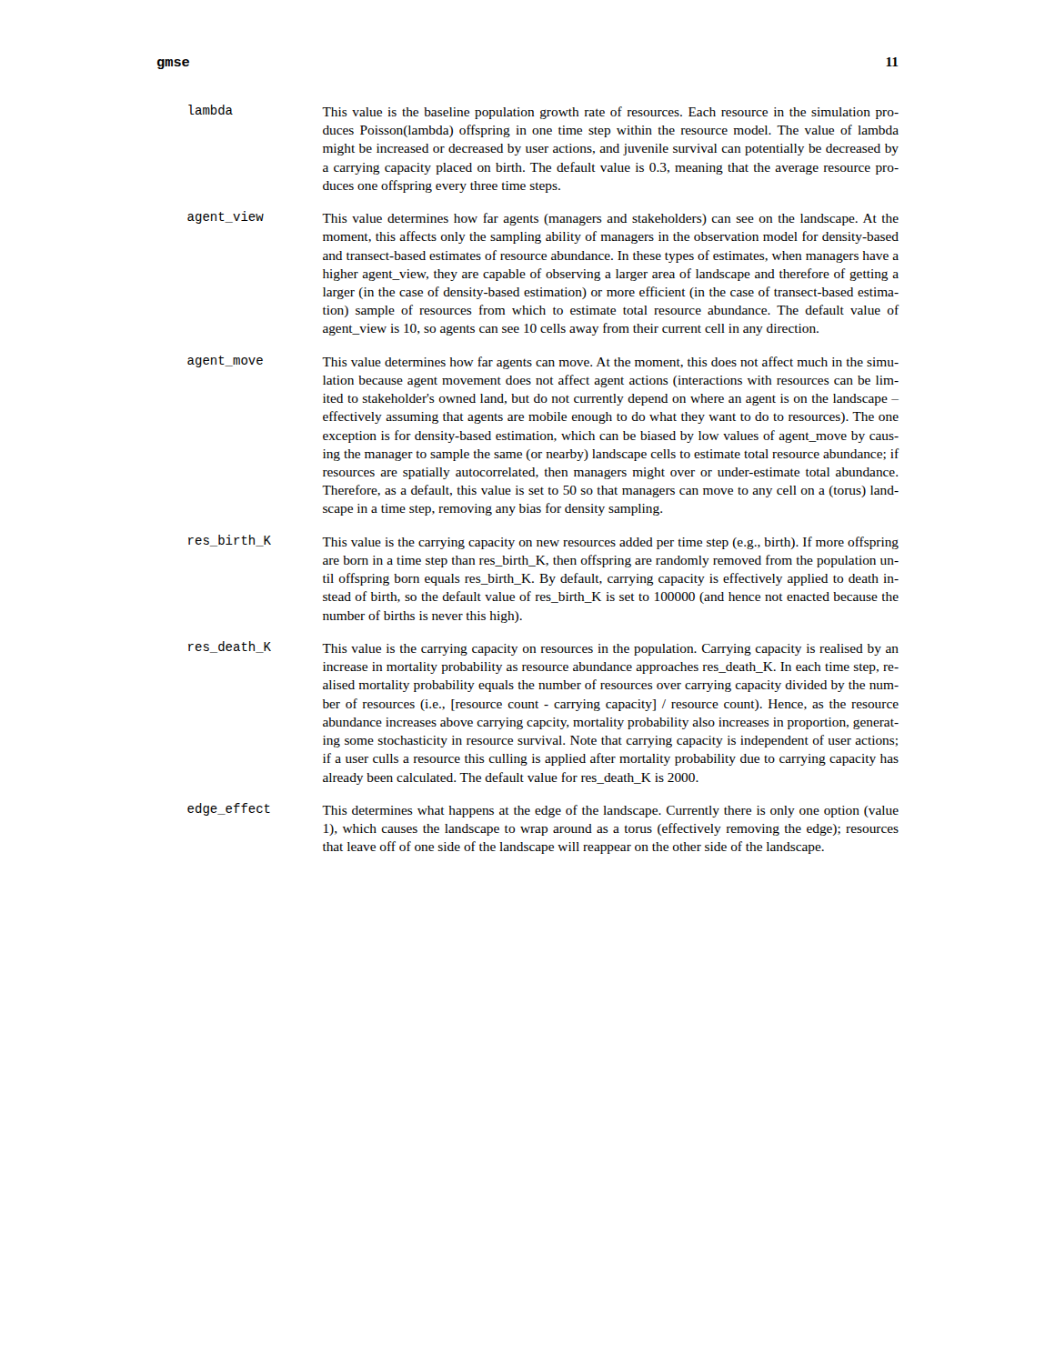gmse 11
lambda
This value is the baseline population growth rate of resources. Each resource in the simulation produces Poisson(lambda) offspring in one time step within the resource model. The value of lambda might be increased or decreased by user actions, and juvenile survival can potentially be decreased by a carrying capacity placed on birth. The default value is 0.3, meaning that the average resource produces one offspring every three time steps.
agent_view
This value determines how far agents (managers and stakeholders) can see on the landscape. At the moment, this affects only the sampling ability of managers in the observation model for density-based and transect-based estimates of resource abundance. In these types of estimates, when managers have a higher agent_view, they are capable of observing a larger area of landscape and therefore of getting a larger (in the case of density-based estimation) or more efficient (in the case of transect-based estimation) sample of resources from which to estimate total resource abundance. The default value of agent_view is 10, so agents can see 10 cells away from their current cell in any direction.
agent_move
This value determines how far agents can move. At the moment, this does not affect much in the simulation because agent movement does not affect agent actions (interactions with resources can be limited to stakeholder's owned land, but do not currently depend on where an agent is on the landscape – effectively assuming that agents are mobile enough to do what they want to do to resources). The one exception is for density-based estimation, which can be biased by low values of agent_move by causing the manager to sample the same (or nearby) landscape cells to estimate total resource abundance; if resources are spatially autocorrelated, then managers might over or under-estimate total abundance. Therefore, as a default, this value is set to 50 so that managers can move to any cell on a (torus) landscape in a time step, removing any bias for density sampling.
res_birth_K
This value is the carrying capacity on new resources added per time step (e.g., birth). If more offspring are born in a time step than res_birth_K, then offspring are randomly removed from the population until offspring born equals res_birth_K. By default, carrying capacity is effectively applied to death instead of birth, so the default value of res_birth_K is set to 100000 (and hence not enacted because the number of births is never this high).
res_death_K
This value is the carrying capacity on resources in the population. Carrying capacity is realised by an increase in mortality probability as resource abundance approaches res_death_K. In each time step, realised mortality probability equals the number of resources over carrying capacity divided by the number of resources (i.e., [resource count - carrying capacity] / resource count). Hence, as the resource abundance increases above carrying capcity, mortality probability also increases in proportion, generating some stochasticity in resource survival. Note that carrying capacity is independent of user actions; if a user culls a resource this culling is applied after mortality probability due to carrying capacity has already been calculated. The default value for res_death_K is 2000.
edge_effect
This determines what happens at the edge of the landscape. Currently there is only one option (value 1), which causes the landscape to wrap around as a torus (effectively removing the edge); resources that leave off of one side of the landscape will reappear on the other side of the landscape.